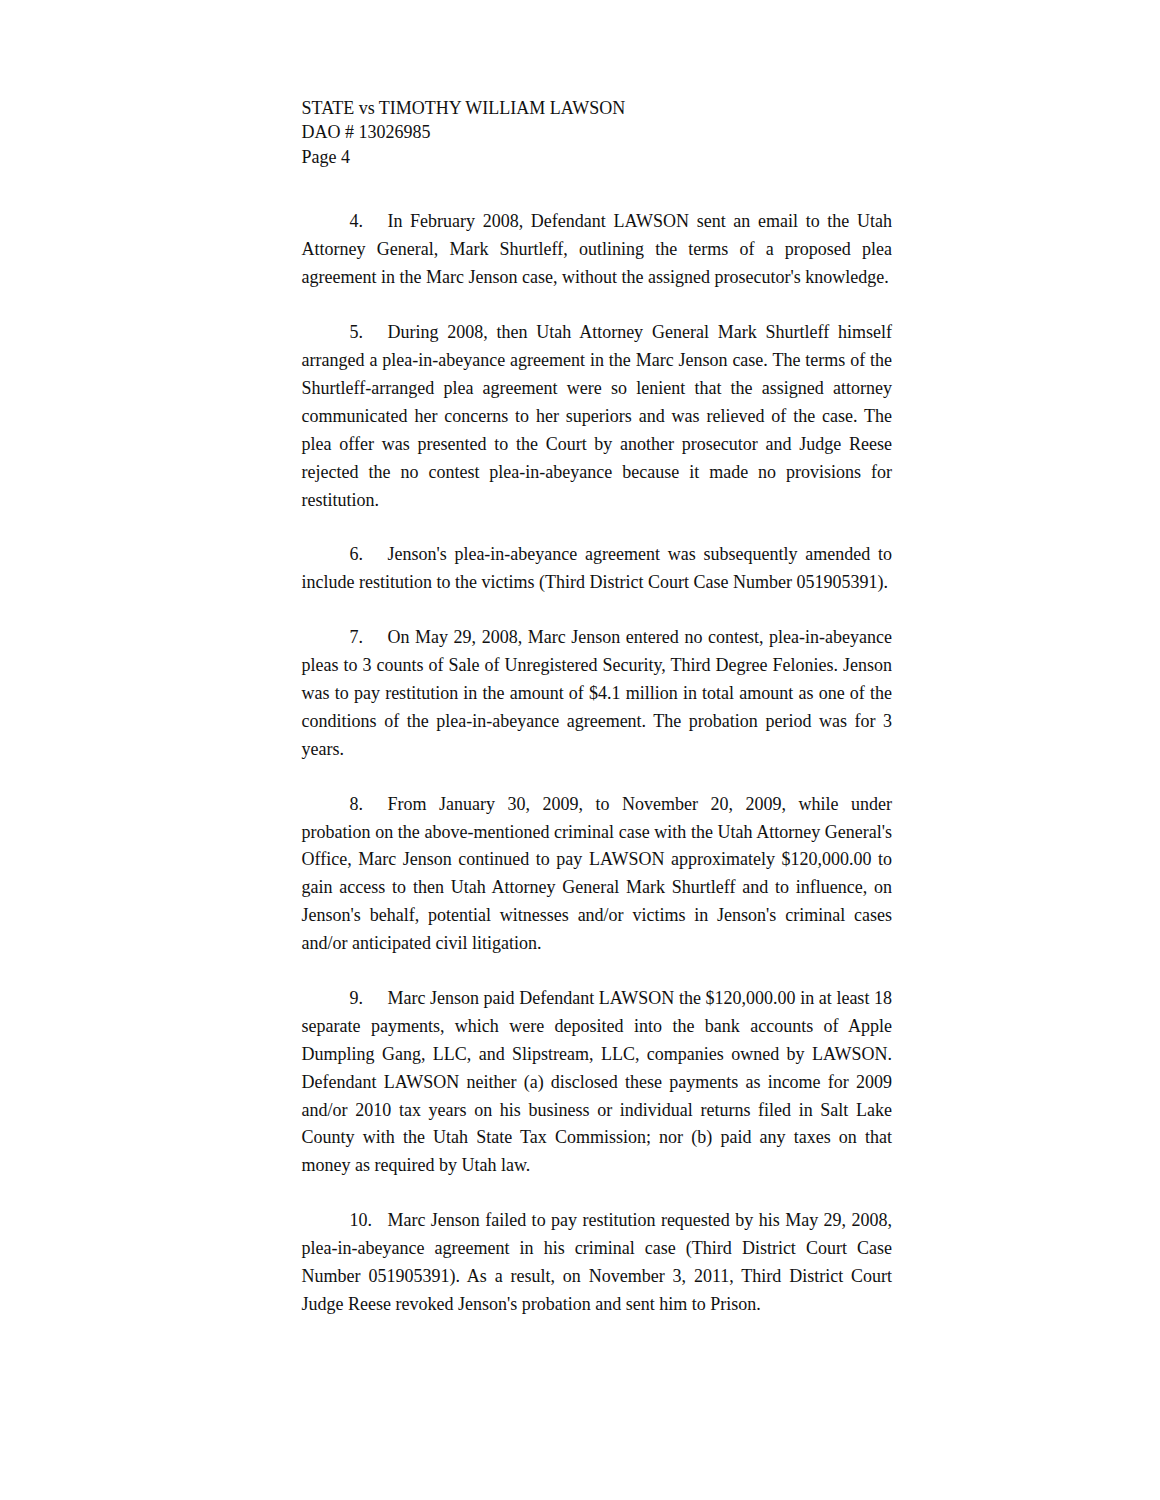STATE vs TIMOTHY WILLIAM LAWSON
DAO # 13026985
Page 4
4. In February 2008, Defendant LAWSON sent an email to the Utah Attorney General, Mark Shurtleff, outlining the terms of a proposed plea agreement in the Marc Jenson case, without the assigned prosecutor's knowledge.
5. During 2008, then Utah Attorney General Mark Shurtleff himself arranged a plea-in-abeyance agreement in the Marc Jenson case. The terms of the Shurtleff-arranged plea agreement were so lenient that the assigned attorney communicated her concerns to her superiors and was relieved of the case. The plea offer was presented to the Court by another prosecutor and Judge Reese rejected the no contest plea-in-abeyance because it made no provisions for restitution.
6. Jenson's plea-in-abeyance agreement was subsequently amended to include restitution to the victims (Third District Court Case Number 051905391).
7. On May 29, 2008, Marc Jenson entered no contest, plea-in-abeyance pleas to 3 counts of Sale of Unregistered Security, Third Degree Felonies. Jenson was to pay restitution in the amount of $4.1 million in total amount as one of the conditions of the plea-in-abeyance agreement. The probation period was for 3 years.
8. From January 30, 2009, to November 20, 2009, while under probation on the above-mentioned criminal case with the Utah Attorney General's Office, Marc Jenson continued to pay LAWSON approximately $120,000.00 to gain access to then Utah Attorney General Mark Shurtleff and to influence, on Jenson's behalf, potential witnesses and/or victims in Jenson's criminal cases and/or anticipated civil litigation.
9. Marc Jenson paid Defendant LAWSON the $120,000.00 in at least 18 separate payments, which were deposited into the bank accounts of Apple Dumpling Gang, LLC, and Slipstream, LLC, companies owned by LAWSON. Defendant LAWSON neither (a) disclosed these payments as income for 2009 and/or 2010 tax years on his business or individual returns filed in Salt Lake County with the Utah State Tax Commission; nor (b) paid any taxes on that money as required by Utah law.
10. Marc Jenson failed to pay restitution requested by his May 29, 2008, plea-in-abeyance agreement in his criminal case (Third District Court Case Number 051905391). As a result, on November 3, 2011, Third District Court Judge Reese revoked Jenson's probation and sent him to Prison.